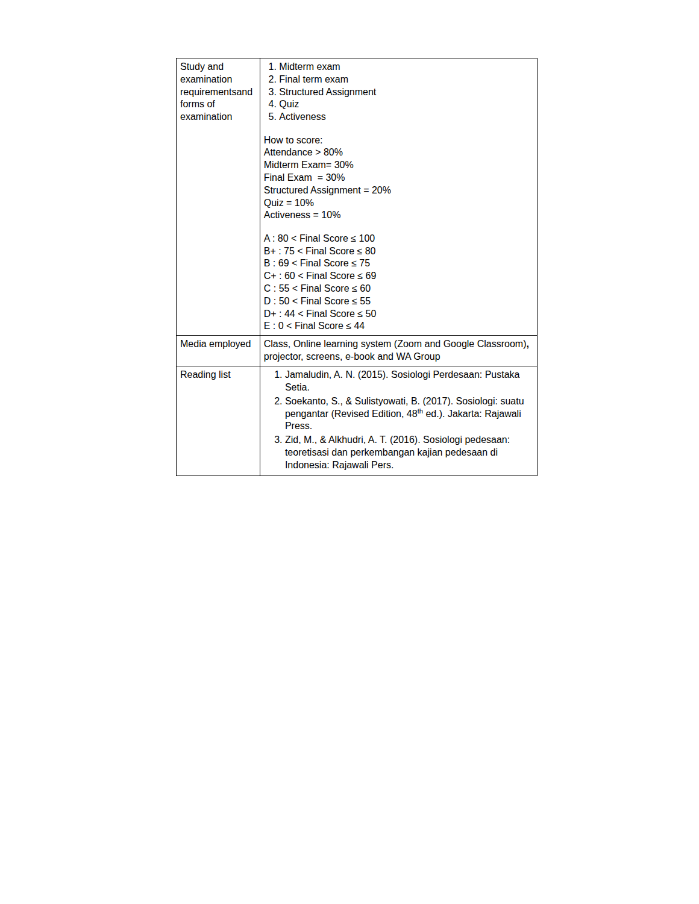| Study and examination requirementsand forms of examination | Midterm exam Final term exam Structured Assignment Quiz Activeness How to score: Attendance > 80% Midterm Exam= 30% Final Exam = 30% Structured Assignment = 20% Quiz = 10% Activeness = 10% A : 80 < Final Score ≤ 100 B+ : 75 < Final Score ≤ 80 B : 69 < Final Score ≤ 75 C+ : 60 < Final Score ≤ 69 C : 55 < Final Score ≤ 60 D : 50 < Final Score ≤ 55 D+ : 44 < Final Score ≤ 50 E : 0 < Final Score ≤ 44 |
| Media employed | Class, Online learning system (Zoom and Google Classroom) , projector, screens, e-book and WA Group |
| Reading list | Jamaludin, A. N. (2015). Sosiologi Perdesaan: Pustaka Setia. Soekanto, S., & Sulistyowati, B. (2017). Sosiologi: suatu pengantar (Revised Edition, 48 th ed.). Jakarta: Rajawali Press. Zid, M., & Alkhudri, A. T. (2016). Sosiologi pedesaan: teoretisasi dan perkembangan kajian pedesaan di Indonesia: Rajawali Pers. |